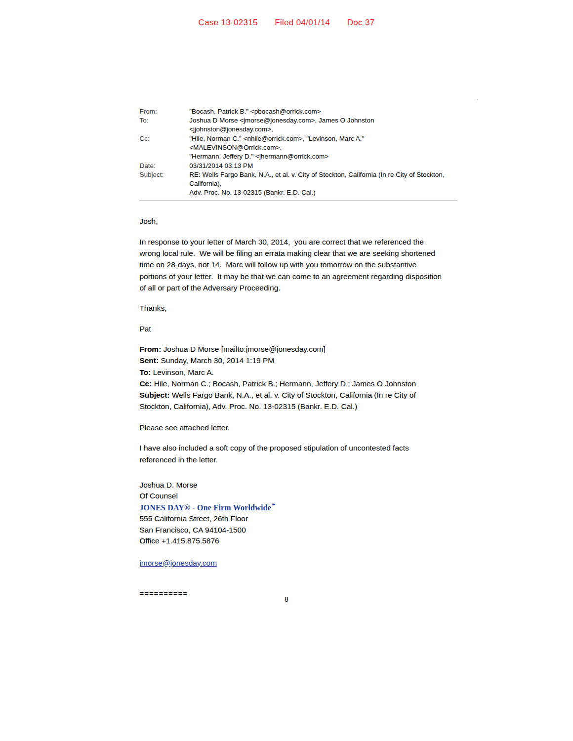Case 13-02315 Filed 04/01/14 Doc 37
'
| From: | "Bocash, Patrick B." <pbocash@orrick.com> |
| To: | Joshua D Morse <jmorse@jonesday.com>, James O Johnston <jjohnston@jonesday.com>, |
| Cc: | "Hile, Norman C." <nhile@orrick.com>, "Levinson, Marc A." <MALEVINSON@Orrick.com>, "Hermann, Jeffery D." <jhermann@orrick.com> |
| Date: | 03/31/2014 03:13 PM |
| Subject: | RE: Wells Fargo Bank, N.A., et al. v. City of Stockton, California (In re City of Stockton, California), Adv. Proc. No. 13-02315 (Bankr. E.D. Cal.) |
Josh,
In response to your letter of March 30, 2014, you are correct that we referenced the wrong local rule. We will be filing an errata making clear that we are seeking shortened time on 28-days, not 14. Marc will follow up with you tomorrow on the substantive portions of your letter. It may be that we can come to an agreement regarding disposition of all or part of the Adversary Proceeding.
Thanks,
Pat
From: Joshua D Morse [mailto:jmorse@jonesday.com]
Sent: Sunday, March 30, 2014 1:19 PM
To: Levinson, Marc A.
Cc: Hile, Norman C.; Bocash, Patrick B.; Hermann, Jeffery D.; James O Johnston
Subject: Wells Fargo Bank, N.A., et al. v. City of Stockton, California (In re City of Stockton, California), Adv. Proc. No. 13-02315 (Bankr. E.D. Cal.)
Please see attached letter.
I have also included a soft copy of the proposed stipulation of uncontested facts referenced in the letter.
Joshua D. Morse
Of Counsel
JONES DAY® - One Firm Worldwide℠
555 California Street, 26th Floor
San Francisco, CA 94104-1500
Office +1.415.875.5876
jmorse@jonesday.com
==========
8